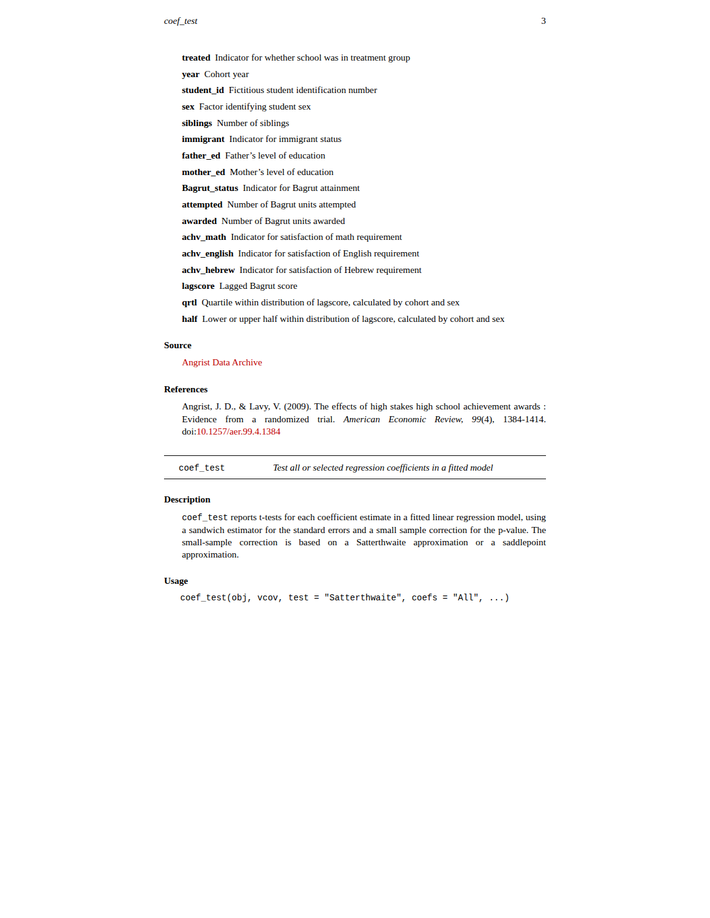coef_test 3
treated
Indicator for whether school was in treatment group
year
Cohort year
student_id
Fictitious student identification number
sex
Factor identifying student sex
siblings
Number of siblings
immigrant
Indicator for immigrant status
father_ed
Father’s level of education
mother_ed
Mother’s level of education
Bagrut_status
Indicator for Bagrut attainment
attempted
Number of Bagrut units attempted
awarded
Number of Bagrut units awarded
achv_math
Indicator for satisfaction of math requirement
achv_english
Indicator for satisfaction of English requirement
achv_hebrew
Indicator for satisfaction of Hebrew requirement
lagscore
Lagged Bagrut score
qrtl
Quartile within distribution of lagscore, calculated by cohort and sex
half
Lower or upper half within distribution of lagscore, calculated by cohort and sex
Source
Angrist Data Archive
References
Angrist, J. D., & Lavy, V. (2009). The effects of high stakes high school achievement awards : Evidence from a randomized trial. American Economic Review, 99(4), 1384-1414. doi:10.1257/aer.99.4.1384
coef_test Test all or selected regression coefficients in a fitted model
Description
coef_test reports t-tests for each coefficient estimate in a fitted linear regression model, using a sandwich estimator for the standard errors and a small sample correction for the p-value. The small-sample correction is based on a Satterthwaite approximation or a saddlepoint approximation.
Usage
coef_test(obj, vcov, test = "Satterthwaite", coefs = "All", ...)